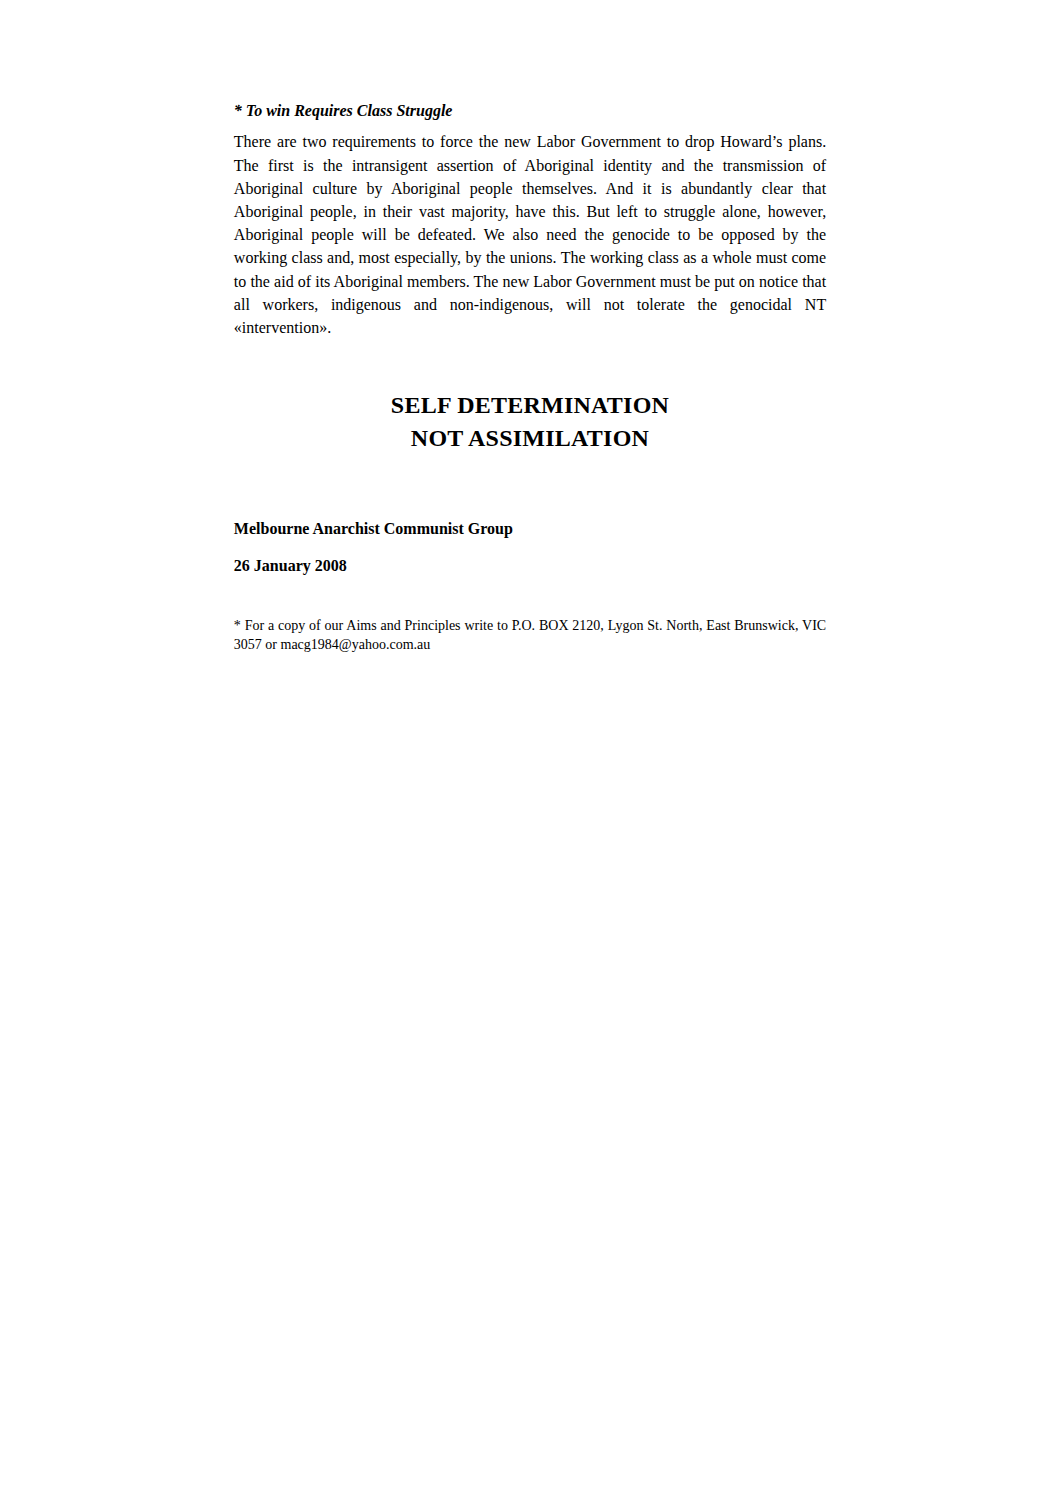* To win Requires Class Struggle
There are two requirements to force the new Labor Government to drop Howard’s plans. The first is the intransigent assertion of Aboriginal identity and the transmission of Aboriginal culture by Aboriginal people themselves. And it is abundantly clear that Aboriginal people, in their vast majority, have this. But left to struggle alone, however, Aboriginal people will be defeated. We also need the genocide to be opposed by the working class and, most especially, by the unions. The working class as a whole must come to the aid of its Aboriginal members. The new Labor Government must be put on notice that all workers, indigenous and non-indigenous, will not tolerate the genocidal NT «intervention».
SELF DETERMINATION NOT ASSIMILATION
Melbourne Anarchist Communist Group
26 January 2008
* For a copy of our Aims and Principles write to P.O. BOX 2120, Lygon St. North, East Brunswick, VIC 3057 or macg1984@yahoo.com.au